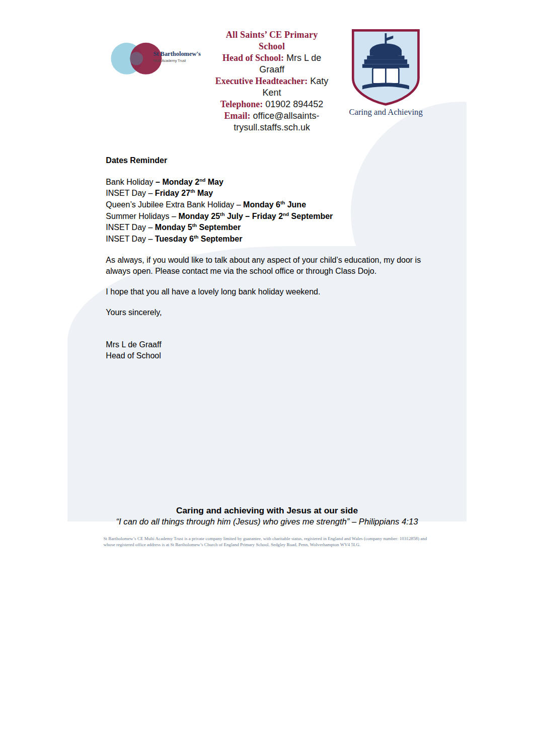St Bartholomew's CE Multi Academy Trust
All Saints’ CE Primary School
Head of School: Mrs L de Graaff
Executive Headteacher: Katy Kent
Telephone: 01902 894452
Email: office@allsaints-trysull.staffs.sch.uk
Caring and Achieving
Dates Reminder
Bank Holiday – Monday 2nd May
INSET Day – Friday 27th May
Queen’s Jubilee Extra Bank Holiday – Monday 6th June
Summer Holidays – Monday 25th July – Friday 2nd September
INSET Day – Monday 5th September
INSET Day – Tuesday 6th September
As always, if you would like to talk about any aspect of your child’s education, my door is always open. Please contact me via the school office or through Class Dojo.
I hope that you all have a lovely long bank holiday weekend.
Yours sincerely,
Mrs L de Graaff
Head of School
Caring and achieving with Jesus at our side
“I can do all things through him (Jesus) who gives me strength” – Philippians 4:13
St Bartholomew’s CE Multi Academy Trust is a private company limited by guarantee, with charitable status, registered in England and Wales (company number: 10312858) and whose registered office address is at St Bartholomew’s Church of England Primary School, Sedgley Road, Penn, Wolverhampton WV4 5LG.